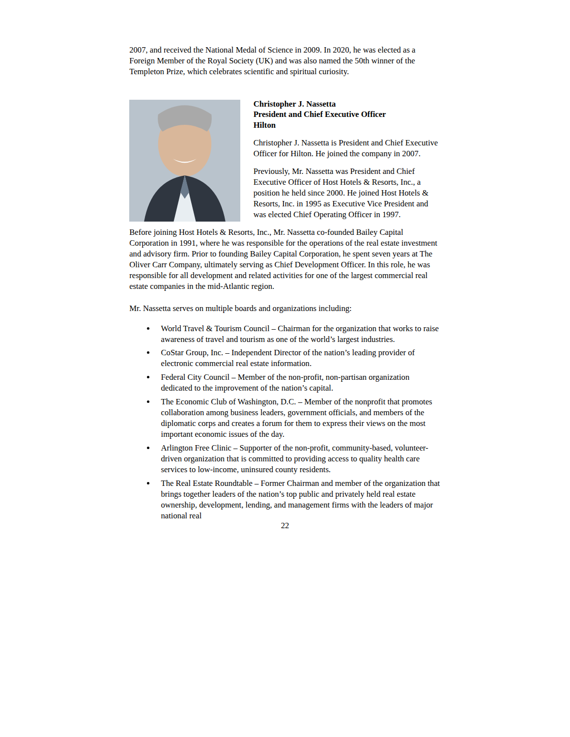2007, and received the National Medal of Science in 2009. In 2020, he was elected as a Foreign Member of the Royal Society (UK) and was also named the 50th winner of the Templeton Prize, which celebrates scientific and spiritual curiosity.
Christopher J. Nassetta
President and Chief Executive Officer
Hilton
Christopher J. Nassetta is President and Chief Executive Officer for Hilton. He joined the company in 2007.
Previously, Mr. Nassetta was President and Chief Executive Officer of Host Hotels & Resorts, Inc., a position he held since 2000. He joined Host Hotels & Resorts, Inc. in 1995 as Executive Vice President and was elected Chief Operating Officer in 1997.
Before joining Host Hotels & Resorts, Inc., Mr. Nassetta co-founded Bailey Capital Corporation in 1991, where he was responsible for the operations of the real estate investment and advisory firm. Prior to founding Bailey Capital Corporation, he spent seven years at The Oliver Carr Company, ultimately serving as Chief Development Officer. In this role, he was responsible for all development and related activities for one of the largest commercial real estate companies in the mid-Atlantic region.
Mr. Nassetta serves on multiple boards and organizations including:
World Travel & Tourism Council – Chairman for the organization that works to raise awareness of travel and tourism as one of the world’s largest industries.
CoStar Group, Inc. – Independent Director of the nation’s leading provider of electronic commercial real estate information.
Federal City Council – Member of the non-profit, non-partisan organization dedicated to the improvement of the nation’s capital.
The Economic Club of Washington, D.C. – Member of the nonprofit that promotes collaboration among business leaders, government officials, and members of the diplomatic corps and creates a forum for them to express their views on the most important economic issues of the day.
Arlington Free Clinic – Supporter of the non-profit, community-based, volunteer-driven organization that is committed to providing access to quality health care services to low-income, uninsured county residents.
The Real Estate Roundtable – Former Chairman and member of the organization that brings together leaders of the nation’s top public and privately held real estate ownership, development, lending, and management firms with the leaders of major national real
22